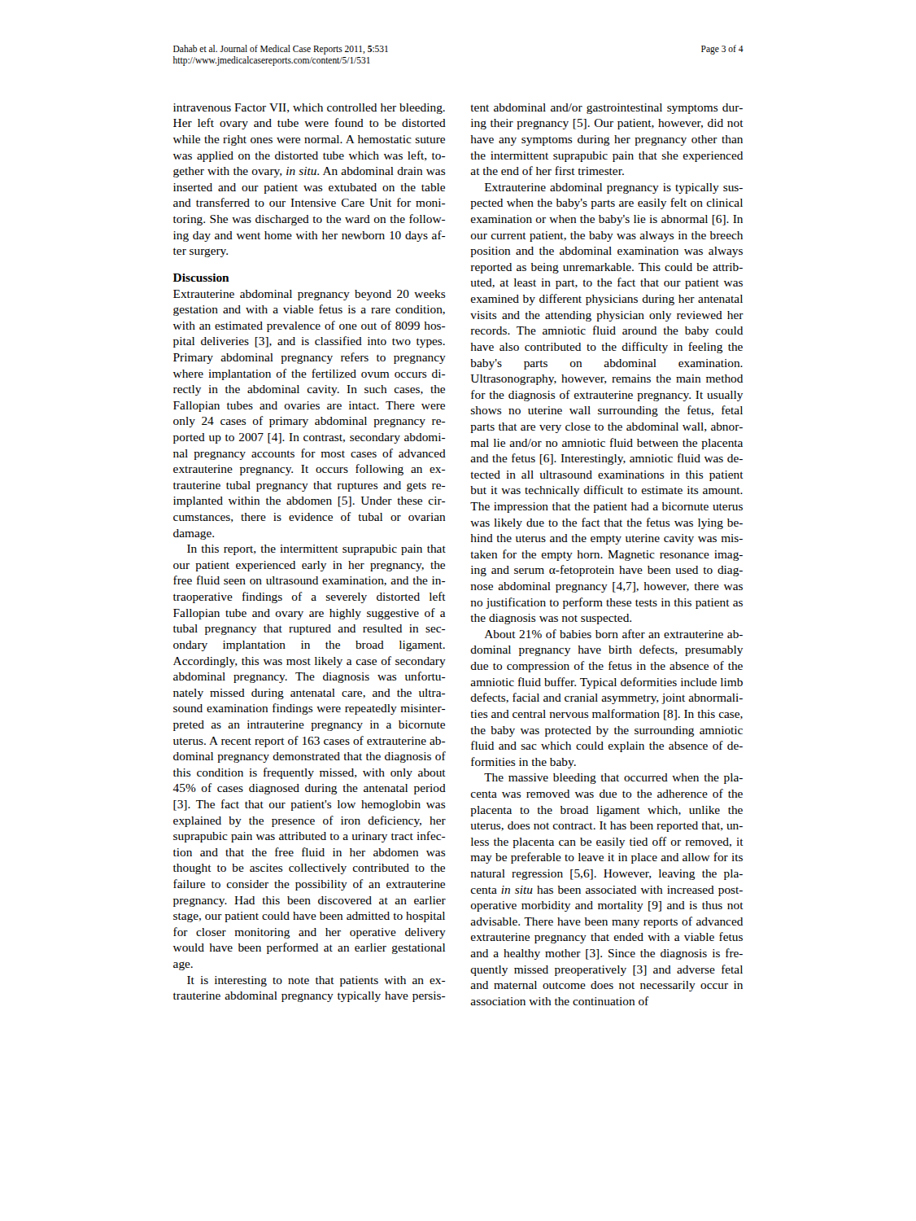Dahab et al. Journal of Medical Case Reports 2011, 5:531
http://www.jmedicalcasereports.com/content/5/1/531
Page 3 of 4
intravenous Factor VII, which controlled her bleeding. Her left ovary and tube were found to be distorted while the right ones were normal. A hemostatic suture was applied on the distorted tube which was left, together with the ovary, in situ. An abdominal drain was inserted and our patient was extubated on the table and transferred to our Intensive Care Unit for monitoring. She was discharged to the ward on the following day and went home with her newborn 10 days after surgery.
Discussion
Extrauterine abdominal pregnancy beyond 20 weeks gestation and with a viable fetus is a rare condition, with an estimated prevalence of one out of 8099 hospital deliveries [3], and is classified into two types. Primary abdominal pregnancy refers to pregnancy where implantation of the fertilized ovum occurs directly in the abdominal cavity. In such cases, the Fallopian tubes and ovaries are intact. There were only 24 cases of primary abdominal pregnancy reported up to 2007 [4]. In contrast, secondary abdominal pregnancy accounts for most cases of advanced extrauterine pregnancy. It occurs following an extrauterine tubal pregnancy that ruptures and gets re-implanted within the abdomen [5]. Under these circumstances, there is evidence of tubal or ovarian damage.
In this report, the intermittent suprapubic pain that our patient experienced early in her pregnancy, the free fluid seen on ultrasound examination, and the intraoperative findings of a severely distorted left Fallopian tube and ovary are highly suggestive of a tubal pregnancy that ruptured and resulted in secondary implantation in the broad ligament. Accordingly, this was most likely a case of secondary abdominal pregnancy. The diagnosis was unfortunately missed during antenatal care, and the ultrasound examination findings were repeatedly misinterpreted as an intrauterine pregnancy in a bicornute uterus. A recent report of 163 cases of extrauterine abdominal pregnancy demonstrated that the diagnosis of this condition is frequently missed, with only about 45% of cases diagnosed during the antenatal period [3]. The fact that our patient's low hemoglobin was explained by the presence of iron deficiency, her suprapubic pain was attributed to a urinary tract infection and that the free fluid in her abdomen was thought to be ascites collectively contributed to the failure to consider the possibility of an extrauterine pregnancy. Had this been discovered at an earlier stage, our patient could have been admitted to hospital for closer monitoring and her operative delivery would have been performed at an earlier gestational age.
It is interesting to note that patients with an extrauterine abdominal pregnancy typically have persistent abdominal and/or gastrointestinal symptoms during their pregnancy [5]. Our patient, however, did not have any symptoms during her pregnancy other than the intermittent suprapubic pain that she experienced at the end of her first trimester.
Extrauterine abdominal pregnancy is typically suspected when the baby's parts are easily felt on clinical examination or when the baby's lie is abnormal [6]. In our current patient, the baby was always in the breech position and the abdominal examination was always reported as being unremarkable. This could be attributed, at least in part, to the fact that our patient was examined by different physicians during her antenatal visits and the attending physician only reviewed her records. The amniotic fluid around the baby could have also contributed to the difficulty in feeling the baby's parts on abdominal examination. Ultrasonography, however, remains the main method for the diagnosis of extrauterine pregnancy. It usually shows no uterine wall surrounding the fetus, fetal parts that are very close to the abdominal wall, abnormal lie and/or no amniotic fluid between the placenta and the fetus [6]. Interestingly, amniotic fluid was detected in all ultrasound examinations in this patient but it was technically difficult to estimate its amount. The impression that the patient had a bicornute uterus was likely due to the fact that the fetus was lying behind the uterus and the empty uterine cavity was mistaken for the empty horn. Magnetic resonance imaging and serum α-fetoprotein have been used to diagnose abdominal pregnancy [4,7], however, there was no justification to perform these tests in this patient as the diagnosis was not suspected.
About 21% of babies born after an extrauterine abdominal pregnancy have birth defects, presumably due to compression of the fetus in the absence of the amniotic fluid buffer. Typical deformities include limb defects, facial and cranial asymmetry, joint abnormalities and central nervous malformation [8]. In this case, the baby was protected by the surrounding amniotic fluid and sac which could explain the absence of deformities in the baby.
The massive bleeding that occurred when the placenta was removed was due to the adherence of the placenta to the broad ligament which, unlike the uterus, does not contract. It has been reported that, unless the placenta can be easily tied off or removed, it may be preferable to leave it in place and allow for its natural regression [5,6]. However, leaving the placenta in situ has been associated with increased postoperative morbidity and mortality [9] and is thus not advisable. There have been many reports of advanced extrauterine pregnancy that ended with a viable fetus and a healthy mother [3]. Since the diagnosis is frequently missed preoperatively [3] and adverse fetal and maternal outcome does not necessarily occur in association with the continuation of